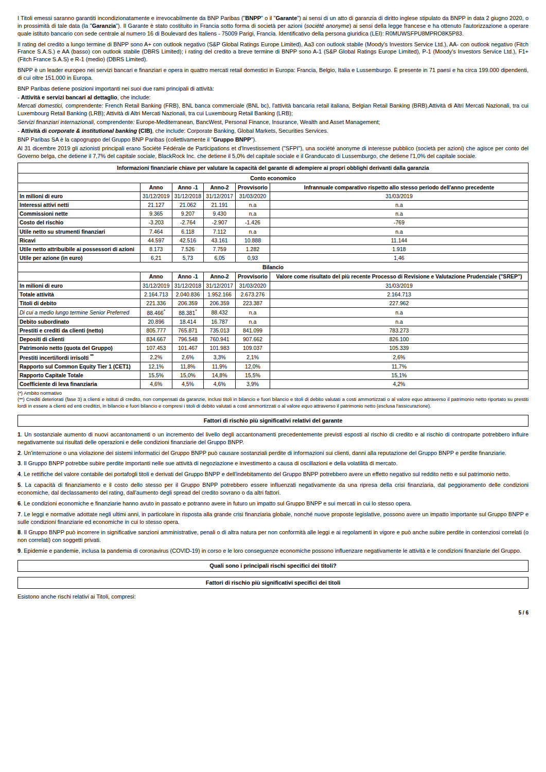I Titoli emessi saranno garantiti incondizionatamente e irrevocabilmente da BNP Paribas ("BNPP" o il "Garante") ai sensi di un atto di garanzia di diritto inglese stipulato da BNPP in data 2 giugno 2020, o in prossimità di tale data (la "Garanzia"). Il Garante è stato costituito in Francia sotto forma di società per azioni (société anonyme) ai sensi della legge francese e ha ottenuto l'autorizzazione a operare quale istituto bancario con sede centrale al numero 16 di Boulevard des Italiens - 75009 Parigi, Francia. Identificativo della persona giuridica (LEI): R0MUWSFPU8MPRO8K5P83.
Il rating del credito a lungo termine di BNPP sono A+ con outlook negativo (S&P Global Ratings Europe Limited), Aa3 con outlook stabile (Moody's Investors Service Ltd.), AA- con outlook negativo (Fitch France S.A.S.) e AA (basso) con outlook stabile (DBRS Limited); i rating del credito a breve termine di BNPP sono A-1 (S&P Global Ratings Europe Limited), P-1 (Moody's Investors Service Ltd.), F1+ (Fitch France S.A.S) e R-1 (medio) (DBRS Limited).
BNPP è un leader europeo nei servizi bancari e finanziari e opera in quattro mercati retail domestici in Europa: Francia, Belgio, Italia e Lussemburgo. È presente in 71 paesi e ha circa 199.000 dipendenti, di cui oltre 151.000 in Europa.
BNP Paribas detiene posizioni importanti nei suoi due rami principali di attività:
- Attività e servizi bancari al dettaglio, che include:
Mercati domestici, comprendente: French Retail Banking (FRB), BNL banca commerciale (BNL bc), l'attività bancaria retail italiana, Belgian Retail Banking (BRB),Attività di Altri Mercati Nazionali, tra cui Luxembourg Retail Banking (LRB); Attività di Altri Mercati Nazionali, tra cui Luxembourg Retail Banking (LRB);
Servizi finanziari internazionali, comprendente: Europe-Mediterranean, BancWest, Personal Finance, Insurance, Wealth and Asset Management;
- Attività di corporate & institutional banking (CIB), che include: Corporate Banking, Global Markets, Securities Services.
BNP Paribas SA è la capogruppo del Gruppo BNP Paribas (collettivamente il "Gruppo BNPP").
Al 31 dicembre 2019 gli azionisti principali erano Société Fédérale de Participations et d'Investissement ("SFPI"), una société anonyme di interesse pubblico (società per azioni) che agisce per conto del Governo belga, che detiene il 7,7% del capitale sociale, BlackRock Inc. che detiene il 5,0% del capitale sociale e il Granducato di Lussemburgo, che detiene l'1,0% del capitale sociale.
| Informazioni finanziarie chiave per valutare la capacità del garante di adempiere ai propri obblighi derivanti dalla garanzia |
| Conto economico |
| | Anno | Anno -1 | Anno-2 | Provvisorio | Infrannuale comparativo rispetto allo stesso periodo dell'anno precedente |
| In milioni di euro | 31/12/2019 | 31/12/2018 | 31/12/2017 | 31/03/2020 | 31/03/2019 |
| Interessi attivi netti | 21.127 | 21.062 | 21.191 | n.a | n.a |
| Commissioni nette | 9.365 | 9.207 | 9.430 | n.a | n.a |
| Costo del rischio | -3.203 | -2.764 | -2.907 | -1.426 | -769 |
| Utile netto su strumenti finanziari | 7.464 | 6.118 | 7.112 | n.a | n.a |
| Ricavi | 44.597 | 42.516 | 43.161 | 10.888 | 11.144 |
| Utile netto attribuibile ai possessori di azioni | 8.173 | 7.526 | 7.759 | 1.282 | 1.918 |
| Utile per azione (in euro) | 6,21 | 5,73 | 6,05 | 0,93 | 1,46 |
| Bilancio |
| | Anno | Anno -1 | Anno-2 | Provvisorio | Valore come risultato del più recente Processo di Revisione e Valutazione Prudenziale ("SREP") |
| In milioni di euro | 31/12/2019 | 31/12/2018 | 31/12/2017 | 31/03/2020 | 31/03/2019 |
| Totale attività | 2.164.713 | 2.040.836 | 1.952.166 | 2.673.276 | 2.164.713 |
| Titoli di debito | 221.336 | 206.359 | 206.359 | 223.387 | 227.962 |
| Di cui a medio lungo termine Senior Preferred | 88.466 * | 88.381 * | 88.432 | n.a | n.a |
| Debito subordinato | 20.896 | 18.414 | 16.787 | n.a | n.a |
| Prestiti e crediti da clienti (netto) | 805.777 | 765.871 | 735.013 | 841.099 | 783.273 |
| Depositi di clienti | 834.667 | 796.548 | 760.941 | 907.662 | 826.100 |
| Patrimonio netto (quota del Gruppo) | 107.453 | 101.467 | 101.983 | 109.037 | 105.339 |
| Prestiti incerti/lordi irrisolti ** | 2,2% | 2,6% | 3,3% | 2,1% | 2,6% |
| Rapporto sul Common Equity Tier 1 (CET1) | 12,1% | 11,8% | 11,9% | 12,0% | 11,7% |
| Rapporto Capitale Totale | 15,5% | 15,0% | 14,8% | 15,5% | 15,1% |
| Coefficiente di leva finanziaria | 4,6% | 4,5% | 4,6% | 3,9% | 4,2% |
(*) Ambito normativo
(**) Crediti deteriorati (fase 3) a clienti e istituti di credito, non compensati da garanzie, inclusi titoli in bilancio e fuori bilancio e titoli di debito valutati a costi ammortizzati o al valore equo attraverso il patrimonio netto riportato su prestiti lordi in essere a clienti ed enti creditizi, in bilancio e fuori bilancio e compresi i titoli di debito valutati a costi ammortizzati o al valore equo attraverso il patrimonio netto (esclusa l'assicurazione).
Fattori di rischio più significativi relativi del garante
1. Un sostanziale aumento di nuovi accantonamenti o un incremento del livello degli accantonamenti precedentemente previsti esposti al rischio di credito e al rischio di controparte potrebbero influire negativamente sui risultati delle operazioni e delle condizioni finanziarie del Gruppo BNPP.
2. Un'interruzione o una violazione dei sistemi informatici del Gruppo BNPP può causare sostanziali perdite di informazioni sui clienti, danni alla reputazione del Gruppo BNPP e perdite finanziarie.
3. Il Gruppo BNPP potrebbe subire perdite importanti nelle sue attività di negoziazione e investimento a causa di oscillazioni e della volatilità di mercato.
4. Le rettifiche del valore contabile dei portafogli titoli e derivati del Gruppo BNPP e dell'indebitamento del Gruppo BNPP potrebbero avere un effetto negativo sul reddito netto e sul patrimonio netto.
5. La capacità di finanziamento e il costo dello stesso per il Gruppo BNPP potrebbero essere influenzati negativamente da una ripresa della crisi finanziaria, dal peggioramento delle condizioni economiche, dal declassamento del rating, dall'aumento degli spread del credito sovrano o da altri fattori.
6. Le condizioni economiche e finanziarie hanno avuto in passato e potranno avere in futuro un impatto sul Gruppo BNPP e sui mercati in cui lo stesso opera.
7. Le leggi e normative adottate negli ultimi anni, in particolare in risposta alla grande crisi finanziaria globale, nonché nuove proposte legislative, possono avere un impatto importante sul Gruppo BNPP e sulle condizioni finanziarie ed economiche in cui lo stesso opera.
8. Il Gruppo BNPP può incorrere in significative sanzioni amministrative, penali o di altra natura per non conformità alle leggi e ai regolamenti in vigore e può anche subire perdite in contenziosi correlati (o non correlati) con soggetti privati.
9. Epidemie e pandemie, inclusa la pandemia di coronavirus (COVID-19) in corso e le loro conseguenze economiche possono influenzare negativamente le attività e le condizioni finanziarie del Gruppo.
Quali sono i principali rischi specifici dei titoli?
Fattori di rischio più significativi specifici dei titoli
Esistono anche rischi relativi ai Titoli, compresi:
5 / 6